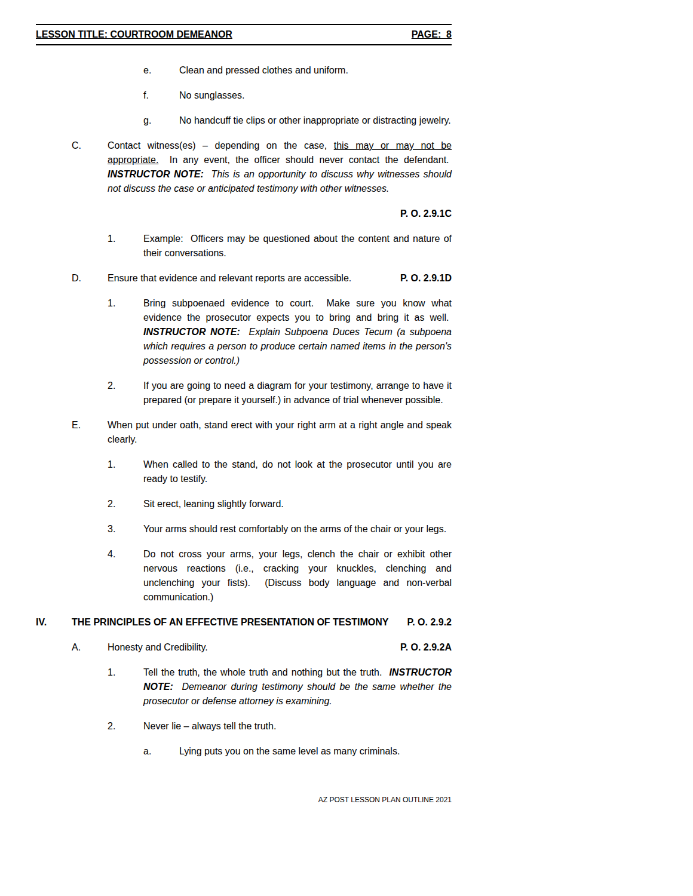Lesson Title: Courtroom Demeanor Page: 8
e.
Clean and pressed clothes and uniform.
f.
No sunglasses.
g.
No handcuff tie clips or other inappropriate or distracting jewelry.
C.
Contact witness(es) – depending on the case, this may or may not be appropriate. In any event, the officer should never contact the defendant. INSTRUCTOR NOTE: This is an opportunity to discuss why witnesses should not discuss the case or anticipated testimony with other witnesses.
P. O. 2.9.1C
1.
Example: Officers may be questioned about the content and nature of their conversations.
D.
Ensure that evidence and relevant reports are accessible. P. O. 2.9.1D
1.
Bring subpoenaed evidence to court. Make sure you know what evidence the prosecutor expects you to bring and bring it as well. INSTRUCTOR NOTE: Explain Subpoena Duces Tecum (a subpoena which requires a person to produce certain named items in the person's possession or control.)
2.
If you are going to need a diagram for your testimony, arrange to have it prepared (or prepare it yourself.) in advance of trial whenever possible.
E.
When put under oath, stand erect with your right arm at a right angle and speak clearly.
1.
When called to the stand, do not look at the prosecutor until you are ready to testify.
2.
Sit erect, leaning slightly forward.
3.
Your arms should rest comfortably on the arms of the chair or your legs.
4.
Do not cross your arms, your legs, clench the chair or exhibit other nervous reactions (i.e., cracking your knuckles, clenching and unclenching your fists). (Discuss body language and non-verbal communication.)
IV.
The principles of an effective presentation of testimony P. O. 2.9.2
A.
Honesty and Credibility. P. O. 2.9.2A
1.
Tell the truth, the whole truth and nothing but the truth. INSTRUCTOR NOTE: Demeanor during testimony should be the same whether the prosecutor or defense attorney is examining.
2.
Never lie – always tell the truth.
a.
Lying puts you on the same level as many criminals.
AZ POST LESSON PLAN OUTLINE 2021